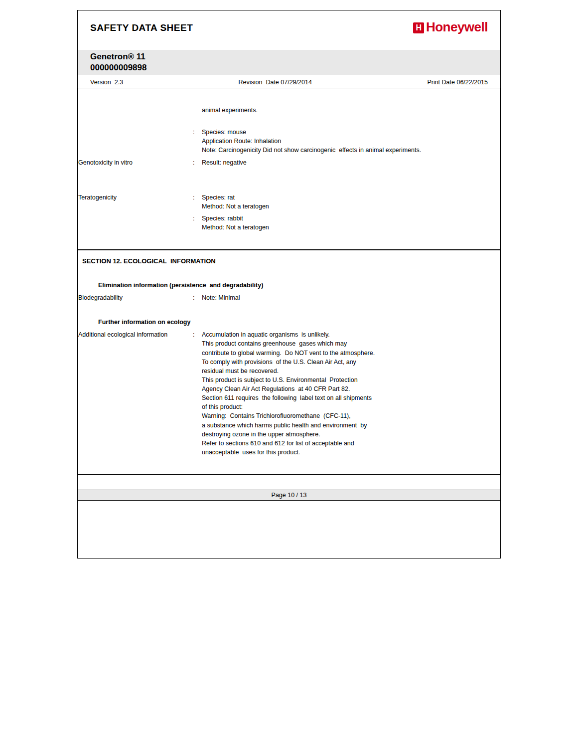SAFETY DATA SHEET
HHoneywell
Genetron® 11
000000009898
Version 2.3 Revision Date 07/29/2014 Print Date 06/22/2015
| | | animal experiments. |
| | : | Species: mouse Application Route: Inhalation Note: Carcinogenicity Did not show carcinogenic effects in animal experiments. |
| Genotoxicity in vitro | : | Result: negative |
| Teratogenicity | : | Species: rat Method: Not a teratogen |
| | : | Species: rabbit Method: Not a teratogen |
SECTION 12. ECOLOGICAL INFORMATION
Elimination information (persistence and degradability)
| Biodegradability | : | Note: Minimal |
Further information on ecology
| Additional ecological information | : | Accumulation in aquatic organisms is unlikely. This product contains greenhouse gases which may contribute to global warming. Do NOT vent to the atmosphere. To comply with provisions of the U.S. Clean Air Act, any residual must be recovered. This product is subject to U.S. Environmental Protection Agency Clean Air Act Regulations at 40 CFR Part 82. Section 611 requires the following label text on all shipments of this product: Warning: Contains Trichlorofluoromethane (CFC-11), a substance which harms public health and environment by destroying ozone in the upper atmosphere. Refer to sections 610 and 612 for list of acceptable and unacceptable uses for this product. |
Page 10 / 13